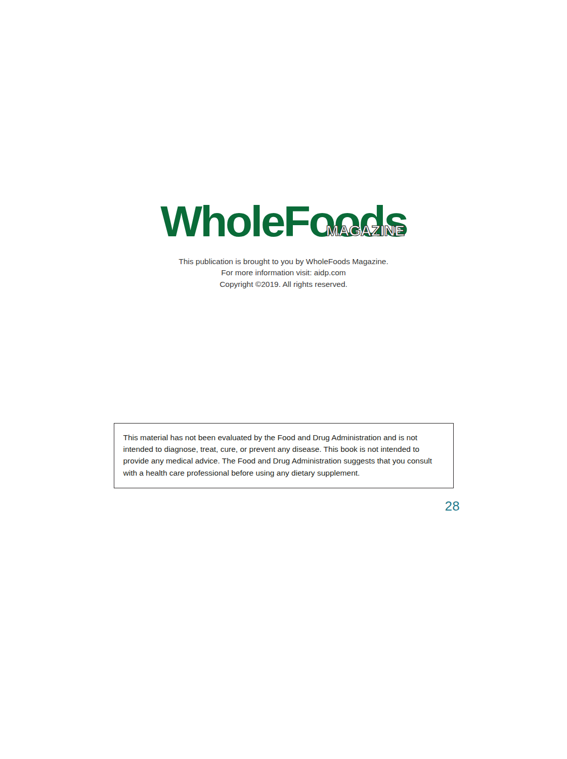WholeFoods MAGAZINE
This publication is brought to you by WholeFoods Magazine.
For more information visit: aidp.com
Copyright ©2019. All rights reserved.
This material has not been evaluated by the Food and Drug Administration and is not intended to diagnose, treat, cure, or prevent any disease. This book is not intended to provide any medical advice. The Food and Drug Administration suggests that you consult with a health care professional before using any dietary supplement.
28